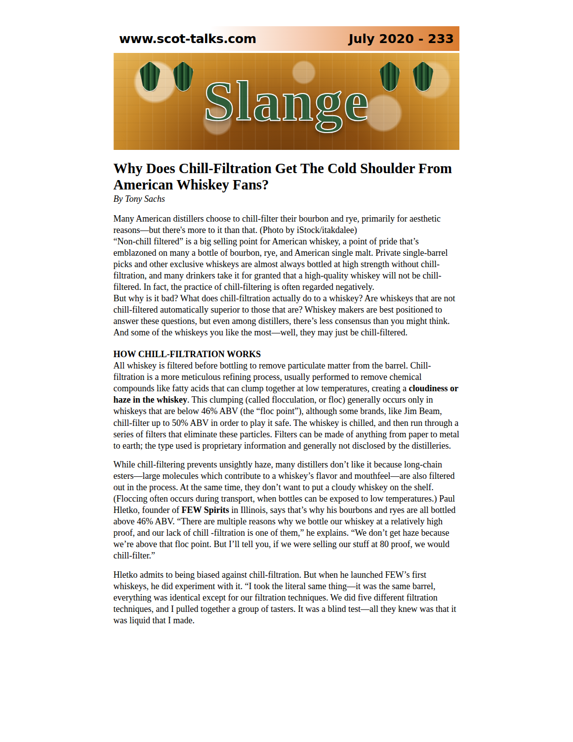www.scot-talks.com July 2020 - 233
Slange
Why Does Chill-Filtration Get The Cold Shoulder From American Whiskey Fans?
By Tony Sachs
Many American distillers choose to chill-filter their bourbon and rye, primarily for aesthetic reasons—but there's more to it than that. (Photo by iStock/itakdalee)
“Non-chill filtered” is a big selling point for American whiskey, a point of pride that’s emblazoned on many a bottle of bourbon, rye, and American single malt. Private single-barrel picks and other exclusive whiskeys are almost always bottled at high strength without chill-filtration, and many drinkers take it for granted that a high-quality whiskey will not be chill-filtered. In fact, the practice of chill-filtering is often regarded negatively.
But why is it bad? What does chill-filtration actually do to a whiskey? Are whiskeys that are not chill-filtered automatically superior to those that are? Whiskey makers are best positioned to answer these questions, but even among distillers, there’s less consensus than you might think. And some of the whiskeys you like the most—well, they may just be chill-filtered.
How Chill-Filtration Works
All whiskey is filtered before bottling to remove particulate matter from the barrel. Chill-filtration is a more meticulous refining process, usually performed to remove chemical compounds like fatty acids that can clump together at low temperatures, creating a cloudiness or haze in the whiskey. This clumping (called flocculation, or floc) generally occurs only in whiskeys that are below 46% ABV (the “floc point”), although some brands, like Jim Beam, chill-filter up to 50% ABV in order to play it safe. The whiskey is chilled, and then run through a series of filters that eliminate these particles. Filters can be made of anything from paper to metal to earth; the type used is proprietary information and generally not disclosed by the distilleries.
While chill-filtering prevents unsightly haze, many distillers don’t like it because long-chain esters—large molecules which contribute to a whiskey’s flavor and mouthfeel—are also filtered out in the process. At the same time, they don’t want to put a cloudy whiskey on the shelf. (Floccing often occurs during transport, when bottles can be exposed to low temperatures.) Paul Hletko, founder of FEW Spirits in Illinois, says that’s why his bourbons and ryes are all bottled above 46% ABV. “There are multiple reasons why we bottle our whiskey at a relatively high proof, and our lack of chill -filtration is one of them,” he explains. “We don’t get haze because we’re above that floc point. But I’ll tell you, if we were selling our stuff at 80 proof, we would chill-filter.”
Hletko admits to being biased against chill-filtration. But when he launched FEW’s first whiskeys, he did experiment with it. “I took the literal same thing—it was the same barrel, everything was identical except for our filtration techniques. We did five different filtration techniques, and I pulled together a group of tasters. It was a blind test—all they knew was that it was liquid that I made.